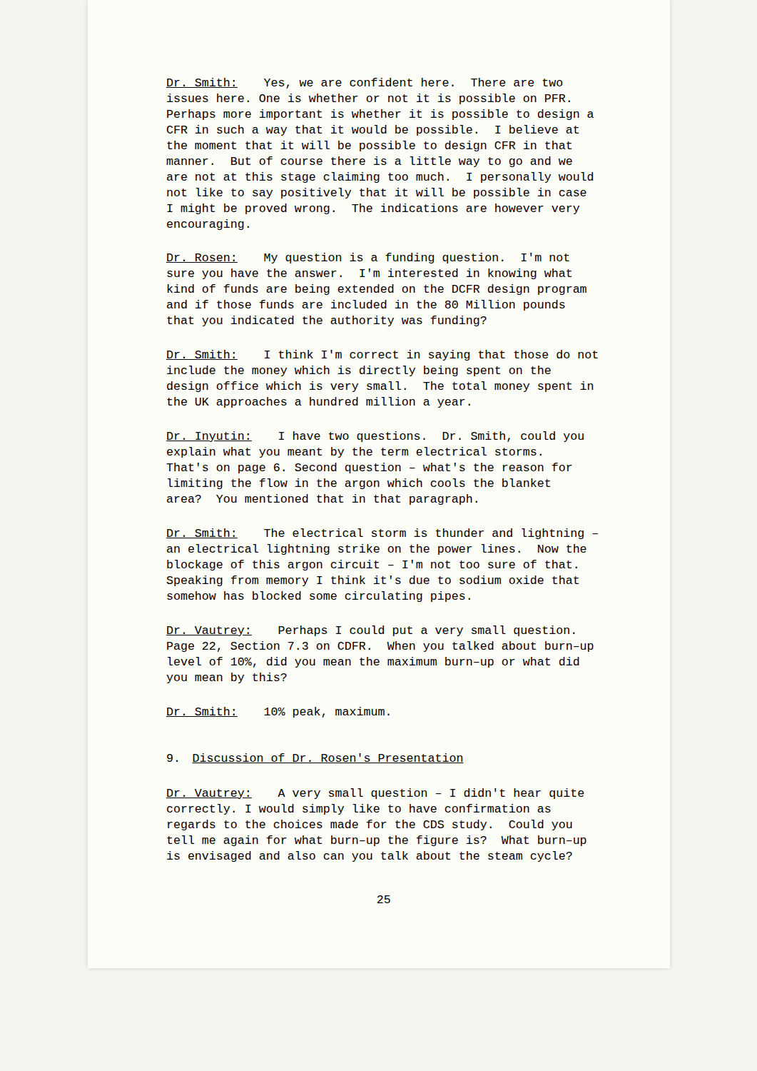Dr. Smith: Yes, we are confident here. There are two issues here. One is whether or not it is possible on PFR. Perhaps more important is whether it is possible to design a CFR in such a way that it would be possible. I believe at the moment that it will be possible to design CFR in that manner. But of course there is a little way to go and we are not at this stage claiming too much. I personally would not like to say positively that it will be possible in case I might be proved wrong. The indications are however very encouraging.
Dr. Rosen: My question is a funding question. I'm not sure you have the answer. I'm interested in knowing what kind of funds are being extended on the DCFR design program and if those funds are included in the 80 Million pounds that you indicated the authority was funding?
Dr. Smith: I think I'm correct in saying that those do not include the money which is directly being spent on the design office which is very small. The total money spent in the UK approaches a hundred million a year.
Dr. Inyutin: I have two questions. Dr. Smith, could you explain what you meant by the term electrical storms. That's on page 6. Second question – what's the reason for limiting the flow in the argon which cools the blanket area? You mentioned that in that paragraph.
Dr. Smith: The electrical storm is thunder and lightning – an electrical lightning strike on the power lines. Now the blockage of this argon circuit – I'm not too sure of that. Speaking from memory I think it's due to sodium oxide that somehow has blocked some circulating pipes.
Dr. Vautrey: Perhaps I could put a very small question. Page 22, Section 7.3 on CDFR. When you talked about burn–up level of 10%, did you mean the maximum burn–up or what did you mean by this?
Dr. Smith: 10% peak, maximum.
9. Discussion of Dr. Rosen's Presentation
Dr. Vautrey: A very small question – I didn't hear quite correctly. I would simply like to have confirmation as regards to the choices made for the CDS study. Could you tell me again for what burn–up the figure is? What burn–up is envisaged and also can you talk about the steam cycle?
25